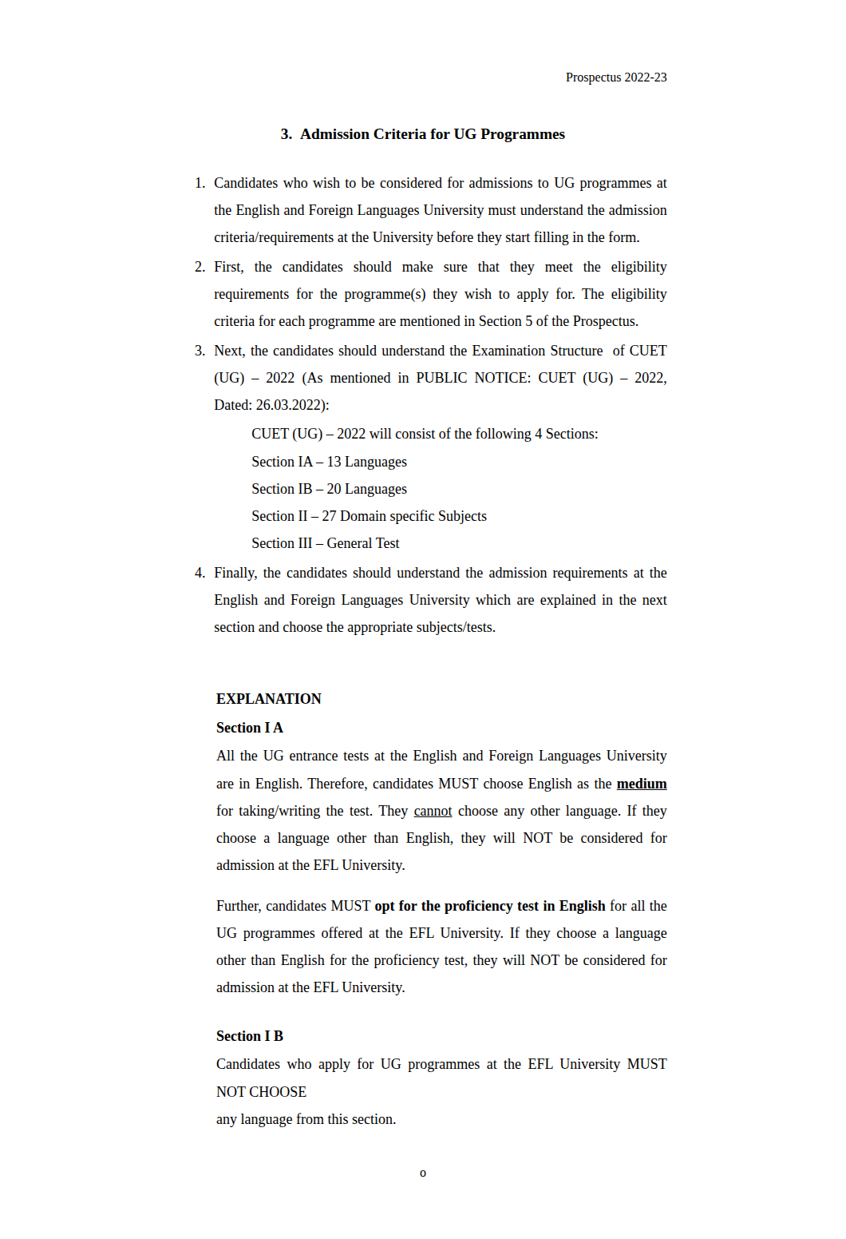Prospectus 2022-23
3. Admission Criteria for UG Programmes
Candidates who wish to be considered for admissions to UG programmes at the English and Foreign Languages University must understand the admission criteria/requirements at the University before they start filling in the form.
First, the candidates should make sure that they meet the eligibility requirements for the programme(s) they wish to apply for. The eligibility criteria for each programme are mentioned in Section 5 of the Prospectus.
Next, the candidates should understand the Examination Structure of CUET (UG) – 2022 (As mentioned in PUBLIC NOTICE: CUET (UG) – 2022, Dated: 26.03.2022):
CUET (UG) – 2022 will consist of the following 4 Sections:
Section IA – 13 Languages
Section IB – 20 Languages
Section II – 27 Domain specific Subjects
Section III – General Test
Finally, the candidates should understand the admission requirements at the English and Foreign Languages University which are explained in the next section and choose the appropriate subjects/tests.
EXPLANATION
Section I A
All the UG entrance tests at the English and Foreign Languages University are in English. Therefore, candidates MUST choose English as the medium for taking/writing the test. They cannot choose any other language. If they choose a language other than English, they will NOT be considered for admission at the EFL University.
Further, candidates MUST opt for the proficiency test in English for all the UG programmes offered at the EFL University. If they choose a language other than English for the proficiency test, they will NOT be considered for admission at the EFL University.
Section I B
Candidates who apply for UG programmes at the EFL University MUST NOT CHOOSE
any language from this section.
o